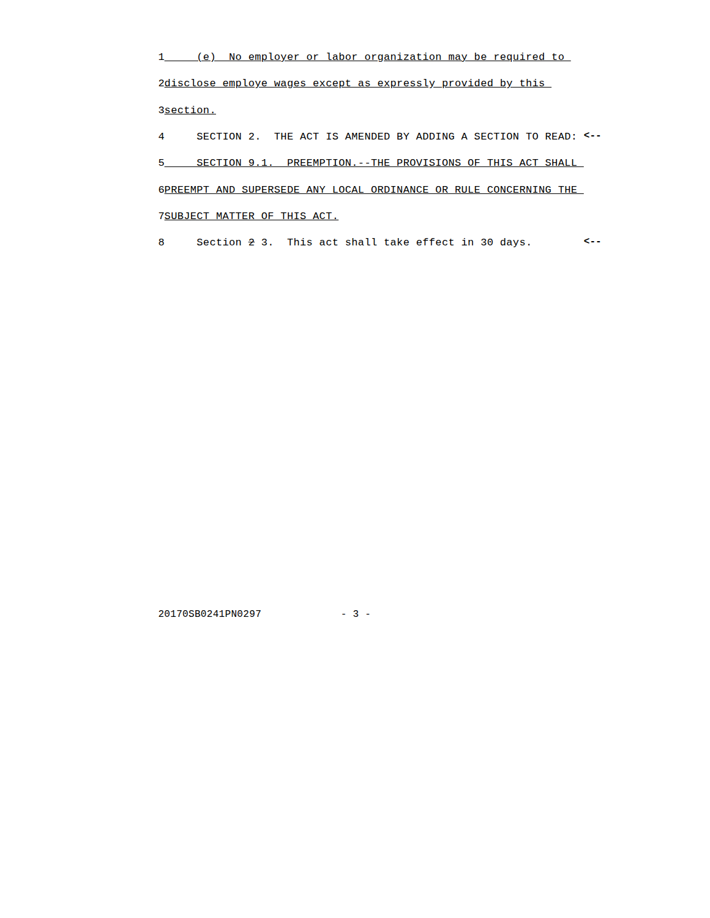| 1 | (e) No employer or labor organization may be required to | |
| 2 | disclose employe wages except as expressly provided by this | |
| 3 | section. | |
| 4 | SECTION 2. THE ACT IS AMENDED BY ADDING A SECTION TO READ: | <-- |
| 5 | SECTION 9.1. PREEMPTION.--THE PROVISIONS OF THIS ACT SHALL | |
| 6 | PREEMPT AND SUPERSEDE ANY LOCAL ORDINANCE OR RULE CONCERNING THE | |
| 7 | SUBJECT MATTER OF THIS ACT. | |
| 8 | Section 2 3. This act shall take effect in 30 days. | <-- |
20170SB0241PN0297- 3 -